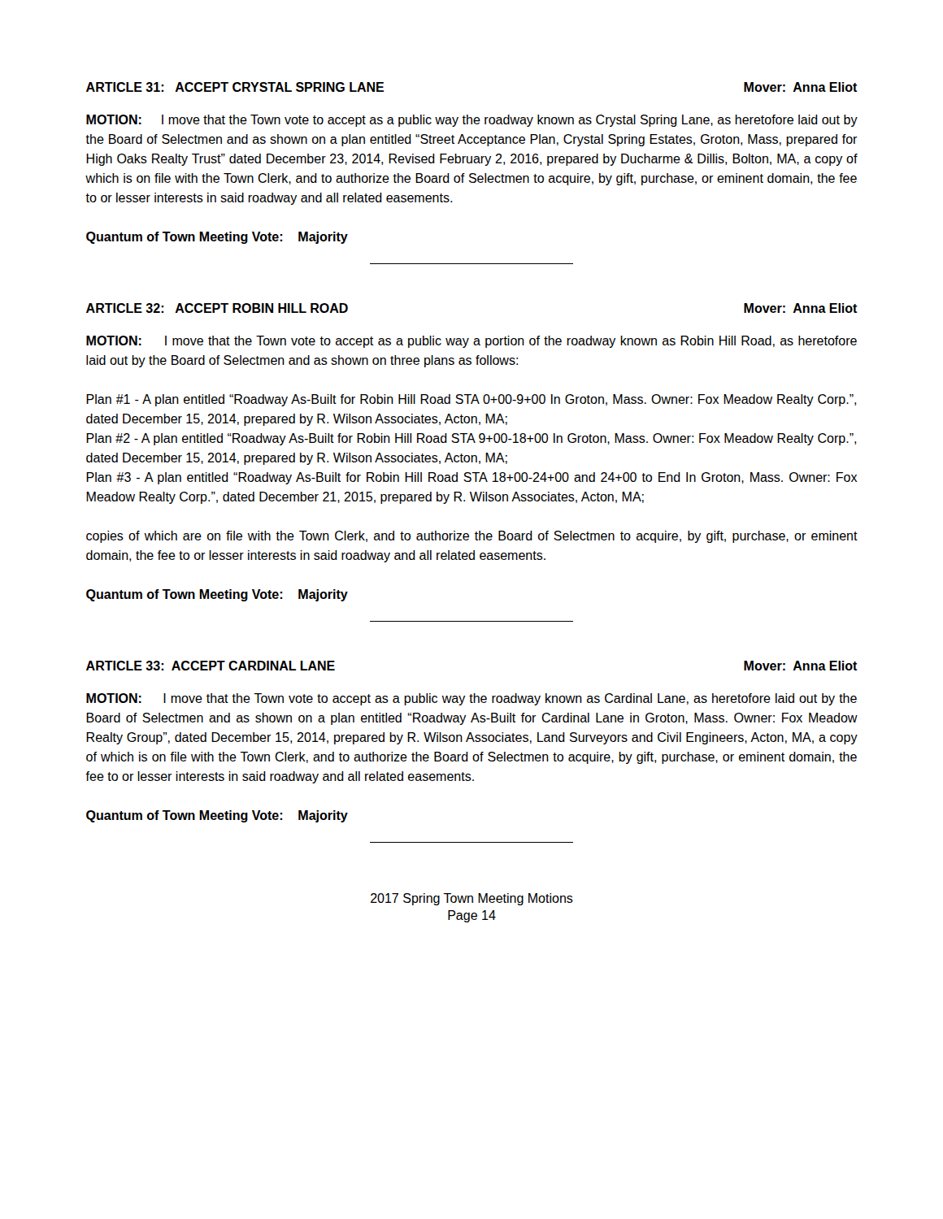ARTICLE 31: ACCEPT CRYSTAL SPRING LANE Mover: Anna Eliot
MOTION: I move that the Town vote to accept as a public way the roadway known as Crystal Spring Lane, as heretofore laid out by the Board of Selectmen and as shown on a plan entitled “Street Acceptance Plan, Crystal Spring Estates, Groton, Mass, prepared for High Oaks Realty Trust” dated December 23, 2014, Revised February 2, 2016, prepared by Ducharme & Dillis, Bolton, MA, a copy of which is on file with the Town Clerk, and to authorize the Board of Selectmen to acquire, by gift, purchase, or eminent domain, the fee to or lesser interests in said roadway and all related easements.
Quantum of Town Meeting Vote: Majority
ARTICLE 32: ACCEPT ROBIN HILL ROAD Mover: Anna Eliot
MOTION: I move that the Town vote to accept as a public way a portion of the roadway known as Robin Hill Road, as heretofore laid out by the Board of Selectmen and as shown on three plans as follows:
Plan #1 - A plan entitled “Roadway As-Built for Robin Hill Road STA 0+00-9+00 In Groton, Mass. Owner: Fox Meadow Realty Corp.”, dated December 15, 2014, prepared by R. Wilson Associates, Acton, MA;
Plan #2 - A plan entitled “Roadway As-Built for Robin Hill Road STA 9+00-18+00 In Groton, Mass. Owner: Fox Meadow Realty Corp.”, dated December 15, 2014, prepared by R. Wilson Associates, Acton, MA;
Plan #3 - A plan entitled “Roadway As-Built for Robin Hill Road STA 18+00-24+00 and 24+00 to End In Groton, Mass. Owner: Fox Meadow Realty Corp.”, dated December 21, 2015, prepared by R. Wilson Associates, Acton, MA;
copies of which are on file with the Town Clerk, and to authorize the Board of Selectmen to acquire, by gift, purchase, or eminent domain, the fee to or lesser interests in said roadway and all related easements.
Quantum of Town Meeting Vote: Majority
ARTICLE 33: ACCEPT CARDINAL LANE Mover: Anna Eliot
MOTION: I move that the Town vote to accept as a public way the roadway known as Cardinal Lane, as heretofore laid out by the Board of Selectmen and as shown on a plan entitled “Roadway As-Built for Cardinal Lane in Groton, Mass. Owner: Fox Meadow Realty Group”, dated December 15, 2014, prepared by R. Wilson Associates, Land Surveyors and Civil Engineers, Acton, MA, a copy of which is on file with the Town Clerk, and to authorize the Board of Selectmen to acquire, by gift, purchase, or eminent domain, the fee to or lesser interests in said roadway and all related easements.
Quantum of Town Meeting Vote: Majority
2017 Spring Town Meeting Motions
Page 14